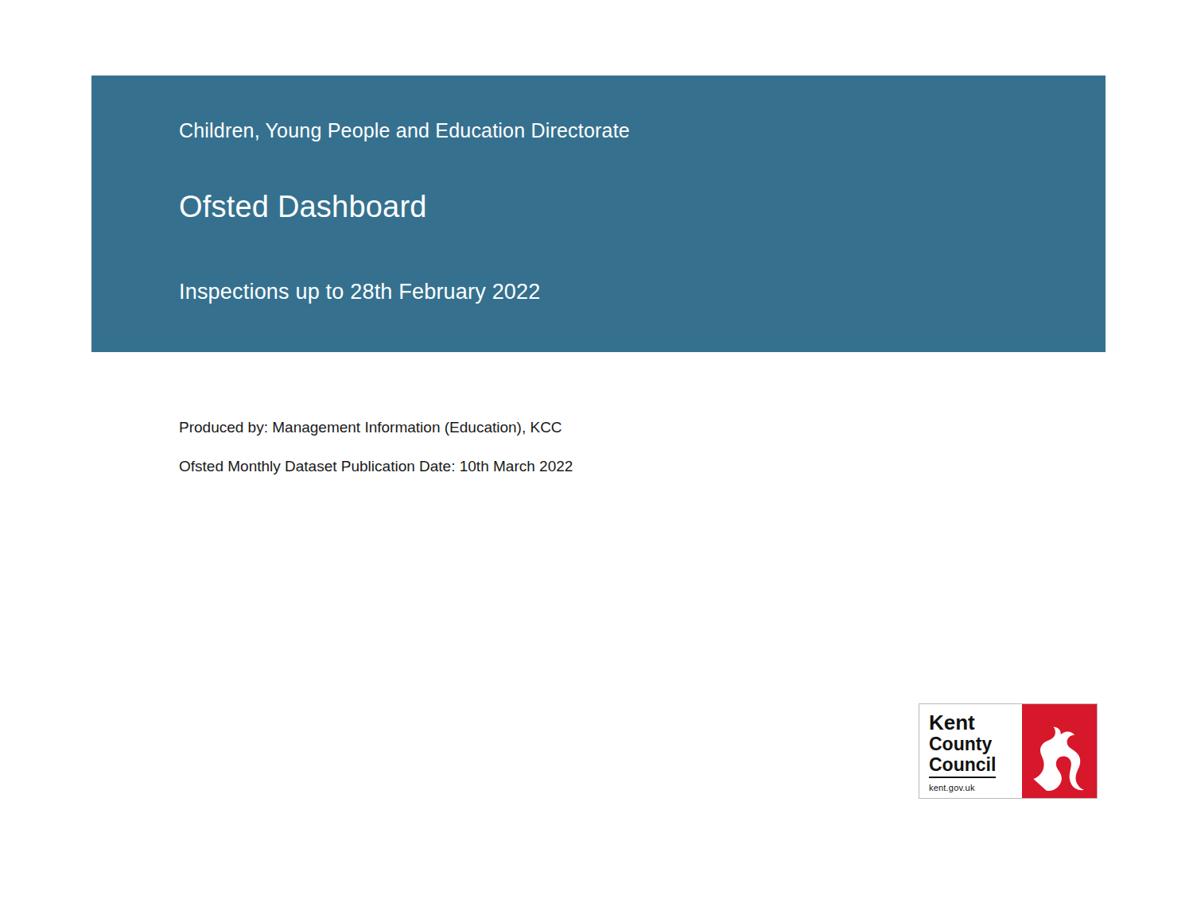Children, Young People and Education Directorate
Ofsted Dashboard
Inspections up to 28th February 2022
Produced by: Management Information (Education), KCC
Ofsted Monthly Dataset Publication Date: 10th March 2022
Kent County Council kent.gov.uk